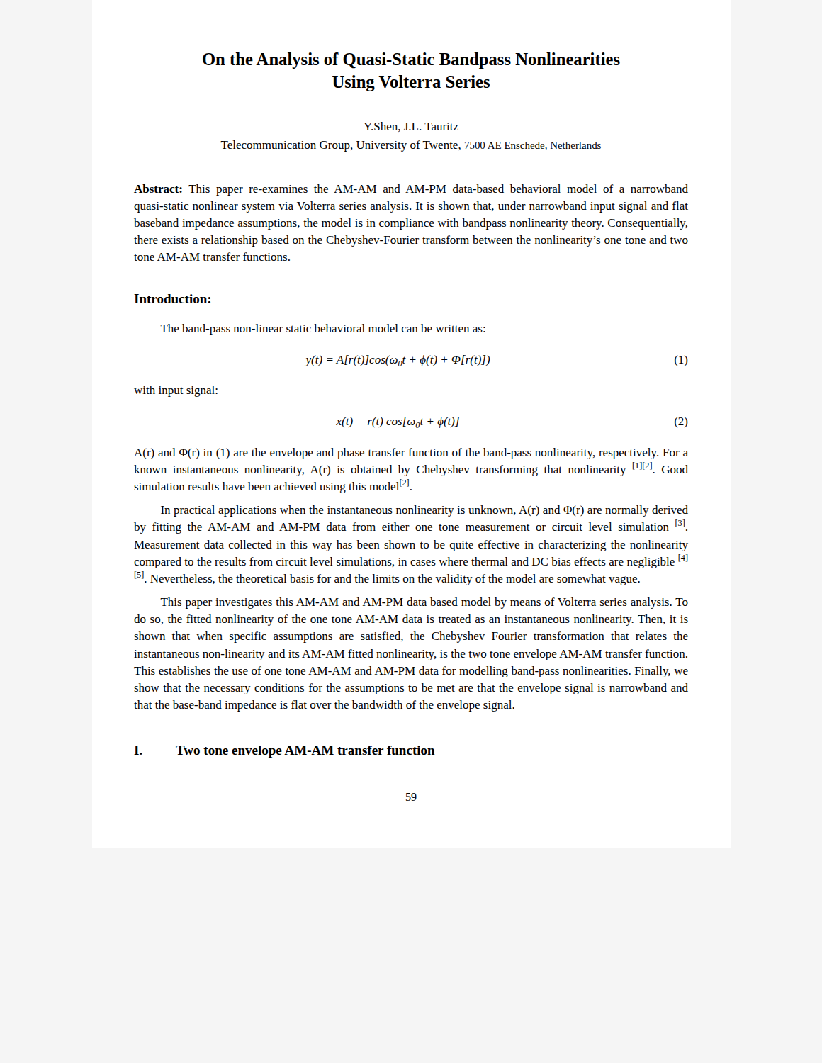On the Analysis of Quasi‑Static Bandpass Nonlinearities
Using Volterra Series
Y.Shen, J.L. Tauritz
Telecommunication Group, University of Twente, 7500 AE Enschede, Netherlands
Abstract: This paper re-examines the AM-AM and AM-PM data-based behavioral model of a narrowband quasi‑static nonlinear system via Volterra series analysis. It is shown that, under narrowband input signal and flat baseband impedance assumptions, the model is in compliance with bandpass nonlinearity theory. Consequentially, there exists a relationship based on the Chebyshev‑Fourier transform between the nonlinearity’s one tone and two tone AM-AM transfer functions.
Introduction:
The band-pass non‑linear static behavioral model can be written as:
y(t) = A[r(t)]cos(ω0t + ϕ(t) + Φ[r(t)])
(1)
with input signal:
x(t) = r(t) cos[ω0t + ϕ(t)]
(2)
A(r) and Φ(r) in (1) are the envelope and phase transfer function of the band-pass nonlinearity, respectively. For a known instantaneous nonlinearity, A(r) is obtained by Chebyshev transforming that nonlinearity [1][2]. Good simulation results have been achieved using this model[2].
In practical applications when the instantaneous nonlinearity is unknown, A(r) and Φ(r) are normally derived by fitting the AM-AM and AM-PM data from either one tone measurement or circuit level simulation [3]. Measurement data collected in this way has been shown to be quite effective in characterizing the nonlinearity compared to the results from circuit level simulations, in cases where thermal and DC bias effects are negligible [4][5]. Nevertheless, the theoretical basis for and the limits on the validity of the model are somewhat vague.
This paper investigates this AM-AM and AM-PM data based model by means of Volterra series analysis. To do so, the fitted nonlinearity of the one tone AM-AM data is treated as an instantaneous nonlinearity. Then, it is shown that when specific assumptions are satisfied, the Chebyshev Fourier transformation that relates the instantaneous non‑linearity and its AM-AM fitted nonlinearity, is the two tone envelope AM-AM transfer function. This establishes the use of one tone AM-AM and AM-PM data for modelling band-pass nonlinearities. Finally, we show that the necessary conditions for the assumptions to be met are that the envelope signal is narrowband and that the base-band impedance is flat over the bandwidth of the envelope signal.
I.
Two tone envelope AM-AM transfer function
59